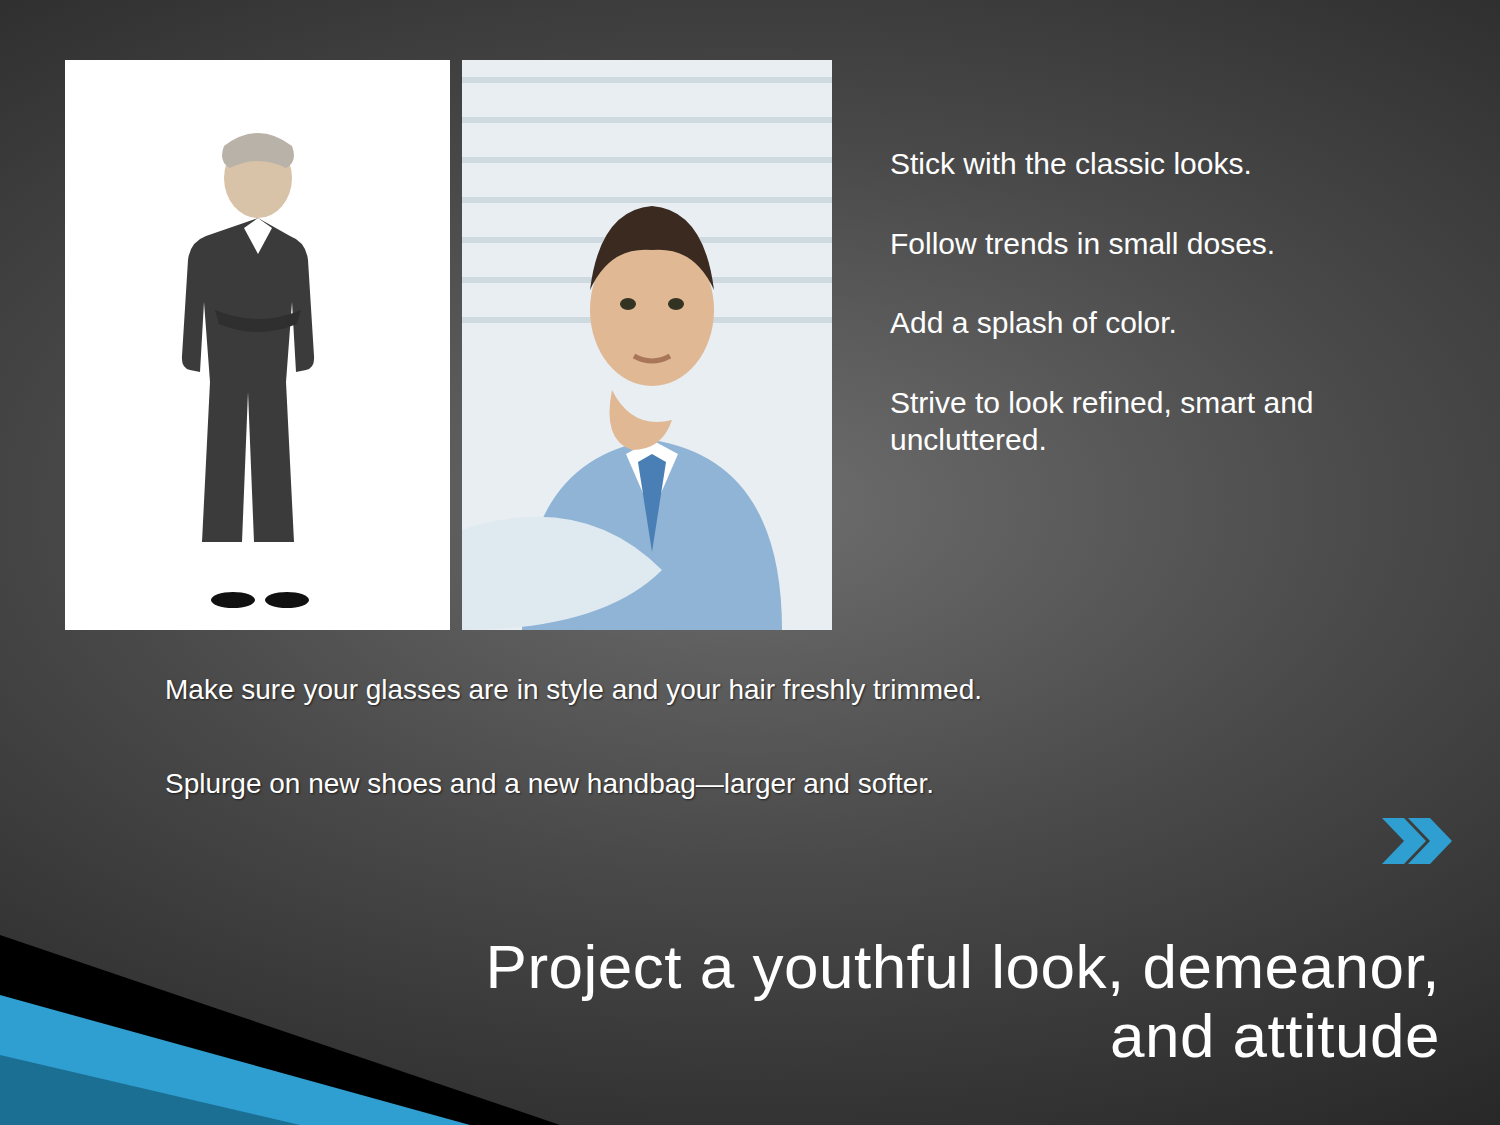Stick with the classic looks.
Follow trends in small doses.
Add a splash of color.
Strive to look refined, smart and uncluttered.
Make sure your glasses are in style and your hair freshly trimmed.
Splurge on new shoes and a new handbag—larger and softer.
Project a youthful look, demeanor,
and attitude